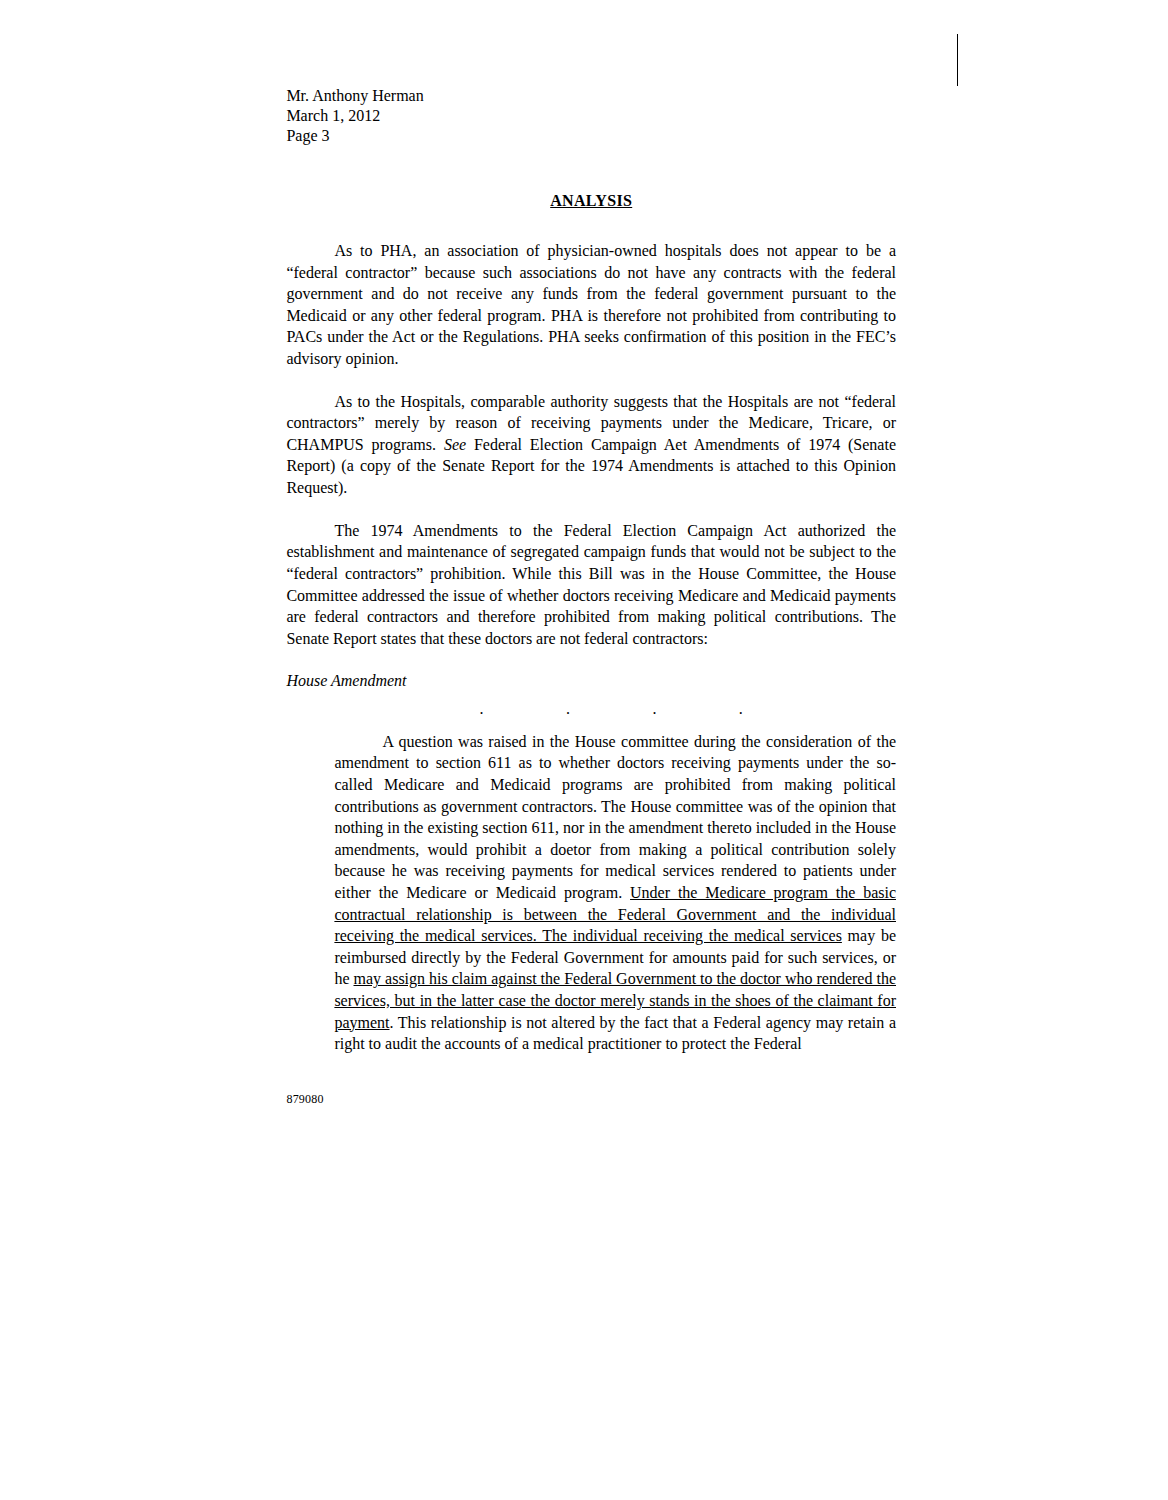Mr. Anthony Herman
March 1, 2012
Page 3
ANALYSIS
As to PHA, an association of physician-owned hospitals does not appear to be a “federal contractor” because such associations do not have any contracts with the federal government and do not receive any funds from the federal government pursuant to the Medicaid or any other federal program. PHA is therefore not prohibited from contributing to PACs under the Act or the Regulations. PHA seeks confirmation of this position in the FEC’s advisory opinion.
As to the Hospitals, comparable authority suggests that the Hospitals are not “federal contractors” merely by reason of receiving payments under the Medicare, Tricare, or CHAMPUS programs. See Federal Election Campaign Aet Amendments of 1974 (Senate Report) (a copy of the Senate Report for the 1974 Amendments is attached to this Opinion Request).
The 1974 Amendments to the Federal Election Campaign Act authorized the establishment and maintenance of segregated campaign funds that would not be subject to the “federal contractors” prohibition. While this Bill was in the House Committee, the House Committee addressed the issue of whether doctors receiving Medicare and Medicaid payments are federal contractors and therefore prohibited from making political contributions. The Senate Report states that these doctors are not federal contractors:
House Amendment
. . . .
A question was raised in the House committee during the consideration of the amendment to section 611 as to whether doctors receiving payments under the so-called Medicare and Medicaid programs are prohibited from making political contributions as government contractors. The House committee was of the opinion that nothing in the existing section 611, nor in the amendment thereto included in the House amendments, would prohibit a doetor from making a political contribution solely because he was receiving payments for medical services rendered to patients under either the Medicare or Medicaid program. Under the Medicare program the basic contractual relationship is between the Federal Government and the individual receiving the medical services. The individual receiving the medical services may be reimbursed directly by the Federal Government for amounts paid for such services, or he may assign his claim against the Federal Government to the doctor who rendered the services, but in the latter case the doctor merely stands in the shoes of the claimant for payment. This relationship is not altered by the fact that a Federal agency may retain a right to audit the accounts of a medical practitioner to protect the Federal
879080